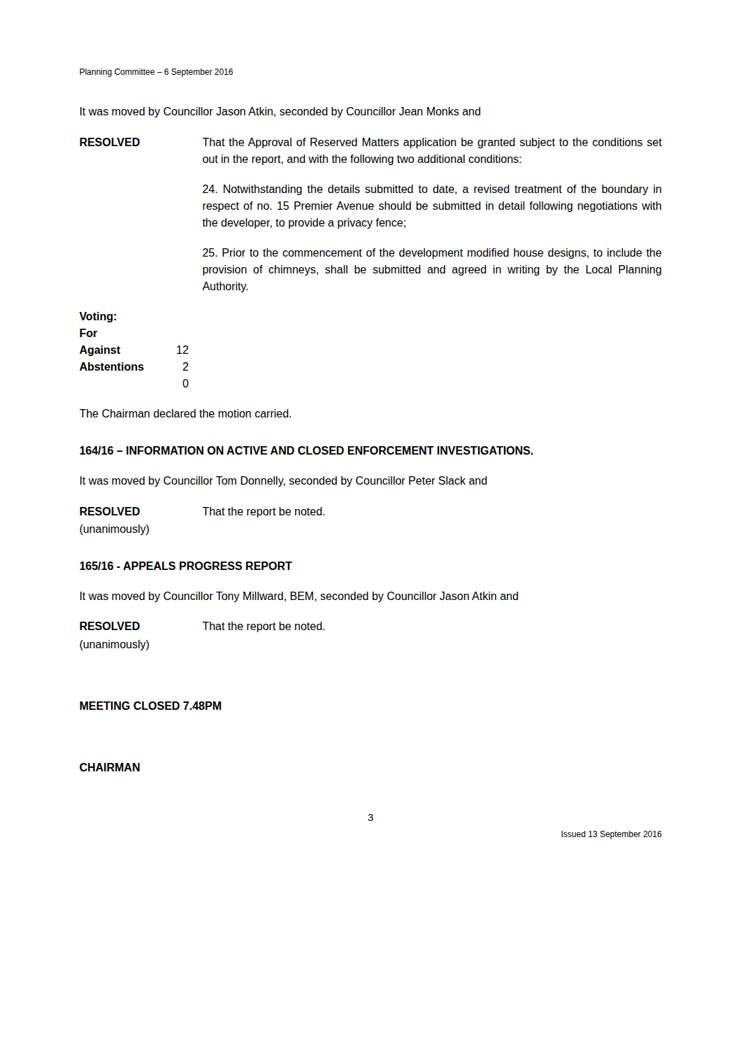Planning Committee – 6 September 2016
It was moved by Councillor Jason Atkin, seconded by Councillor Jean Monks and
RESOLVED
That the Approval of Reserved Matters application be granted subject to the conditions set out in the report, and with the following two additional conditions:
24. Notwithstanding the details submitted to date, a revised treatment of the boundary in respect of no. 15 Premier Avenue should be submitted in detail following negotiations with the developer, to provide a privacy fence;
25. Prior to the commencement of the development modified house designs, to include the provision of chimneys, shall be submitted and agreed in writing by the Local Planning Authority.
| Voting: | |
| For | |
| Against | 12 |
| Abstentions | 2 |
| | 0 |
The Chairman declared the motion carried.
164/16 – INFORMATION ON ACTIVE AND CLOSED ENFORCEMENT INVESTIGATIONS.
It was moved by Councillor Tom Donnelly, seconded by Councillor Peter Slack and
RESOLVED
That the report be noted.
(unanimously)
165/16 - APPEALS PROGRESS REPORT
It was moved by Councillor Tony Millward, BEM, seconded by Councillor Jason Atkin and
RESOLVED
That the report be noted.
(unanimously)
MEETING CLOSED 7.48PM
CHAIRMAN
3
Issued 13 September 2016